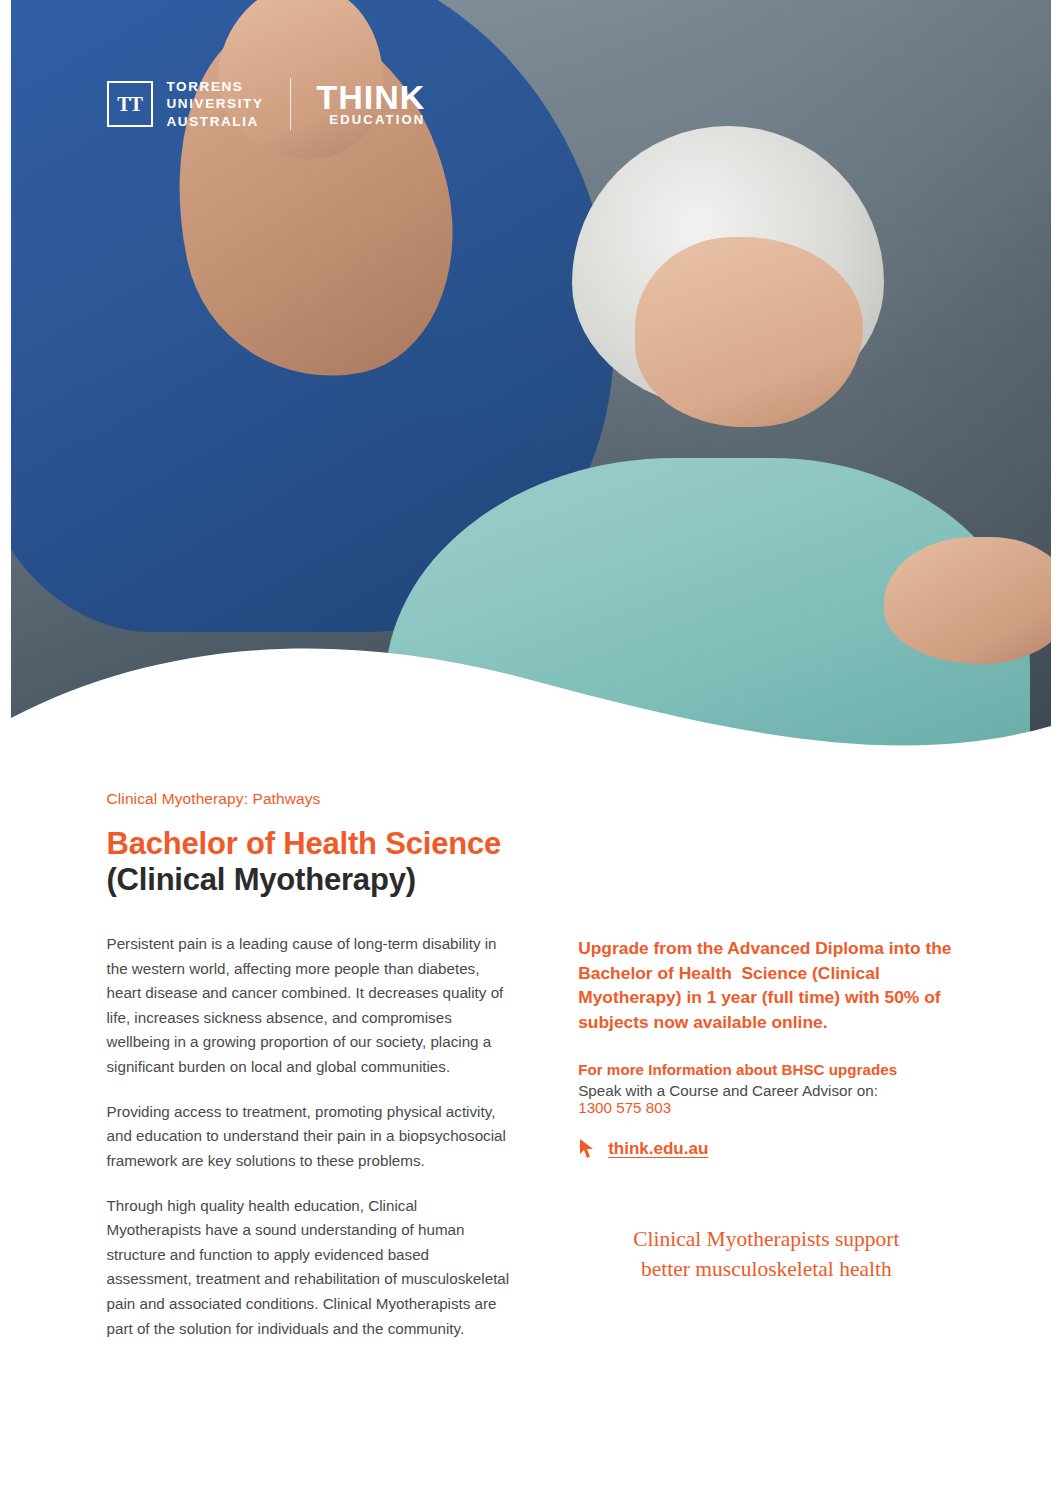TT
Torrens
University
Australia
THINK EDUCATION
Clinical Myotherapy: Pathways
Bachelor of Health Science (Clinical Myotherapy)
Persistent pain is a leading cause of long-term disability in the western world, affecting more people than diabetes, heart disease and cancer combined. It decreases quality of life, increases sickness absence, and compromises wellbeing in a growing proportion of our society, placing a significant burden on local and global communities.
Providing access to treatment, promoting physical activity, and education to understand their pain in a biopsychosocial framework are key solutions to these problems.
Through high quality health education, Clinical Myotherapists have a sound understanding of human structure and function to apply evidenced based assessment, treatment and rehabilitation of musculoskeletal pain and associated conditions. Clinical Myotherapists are part of the solution for individuals and the community.
Upgrade from the Advanced Diploma into the Bachelor of Health Science (Clinical Myotherapy) in 1 year (full time) with 50% of subjects now available online.
For more Information about BHSC upgrades
Speak with a Course and Career Advisor on: 1300 575 803
think.edu.au
Clinical Myotherapists support
better musculoskeletal health